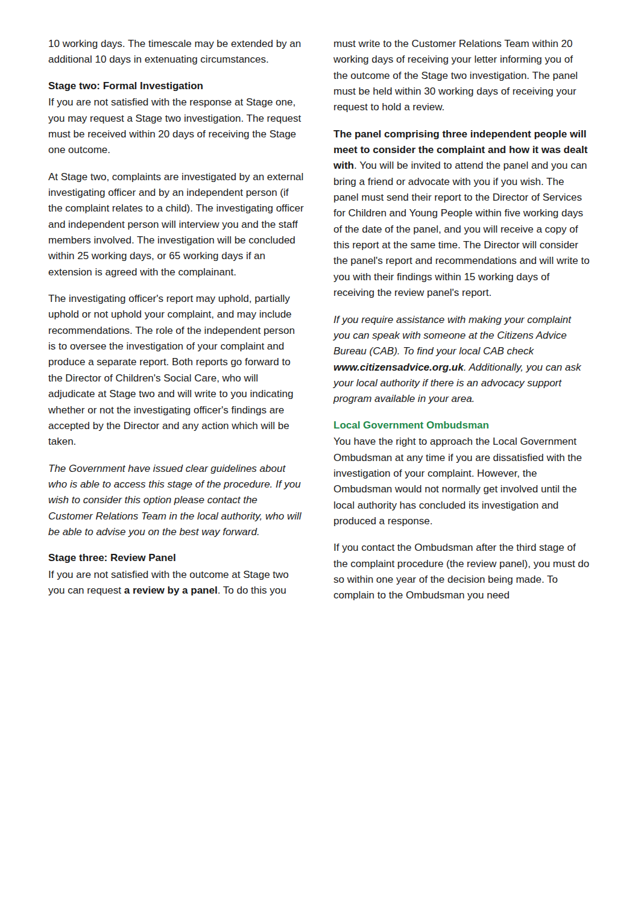10 working days. The timescale may be extended by an additional 10 days in extenuating circumstances.
Stage two: Formal Investigation
If you are not satisfied with the response at Stage one, you may request a Stage two investigation. The request must be received within 20 days of receiving the Stage one outcome.
At Stage two, complaints are investigated by an external investigating officer and by an independent person (if the complaint relates to a child). The investigating officer and independent person will interview you and the staff members involved. The investigation will be concluded within 25 working days, or 65 working days if an extension is agreed with the complainant.
The investigating officer's report may uphold, partially uphold or not uphold your complaint, and may include recommendations. The role of the independent person is to oversee the investigation of your complaint and produce a separate report. Both reports go forward to the Director of Children's Social Care, who will adjudicate at Stage two and will write to you indicating whether or not the investigating officer's findings are accepted by the Director and any action which will be taken.
The Government have issued clear guidelines about who is able to access this stage of the procedure. If you wish to consider this option please contact the Customer Relations Team in the local authority, who will be able to advise you on the best way forward.
Stage three: Review Panel
If you are not satisfied with the outcome at Stage two you can request a review by a panel. To do this you must write to the Customer Relations Team within 20 working days of receiving your letter informing you of the outcome of the Stage two investigation. The panel must be held within 30 working days of receiving your request to hold a review.
The panel comprising three independent people will meet to consider the complaint and how it was dealt with. You will be invited to attend the panel and you can bring a friend or advocate with you if you wish. The panel must send their report to the Director of Services for Children and Young People within five working days of the date of the panel, and you will receive a copy of this report at the same time. The Director will consider the panel's report and recommendations and will write to you with their findings within 15 working days of receiving the review panel's report.
If you require assistance with making your complaint you can speak with someone at the Citizens Advice Bureau (CAB). To find your local CAB check www.citizensadvice.org.uk. Additionally, you can ask your local authority if there is an advocacy support program available in your area.
Local Government Ombudsman
You have the right to approach the Local Government Ombudsman at any time if you are dissatisfied with the investigation of your complaint. However, the Ombudsman would not normally get involved until the local authority has concluded its investigation and produced a response.
If you contact the Ombudsman after the third stage of the complaint procedure (the review panel), you must do so within one year of the decision being made. To complain to the Ombudsman you need